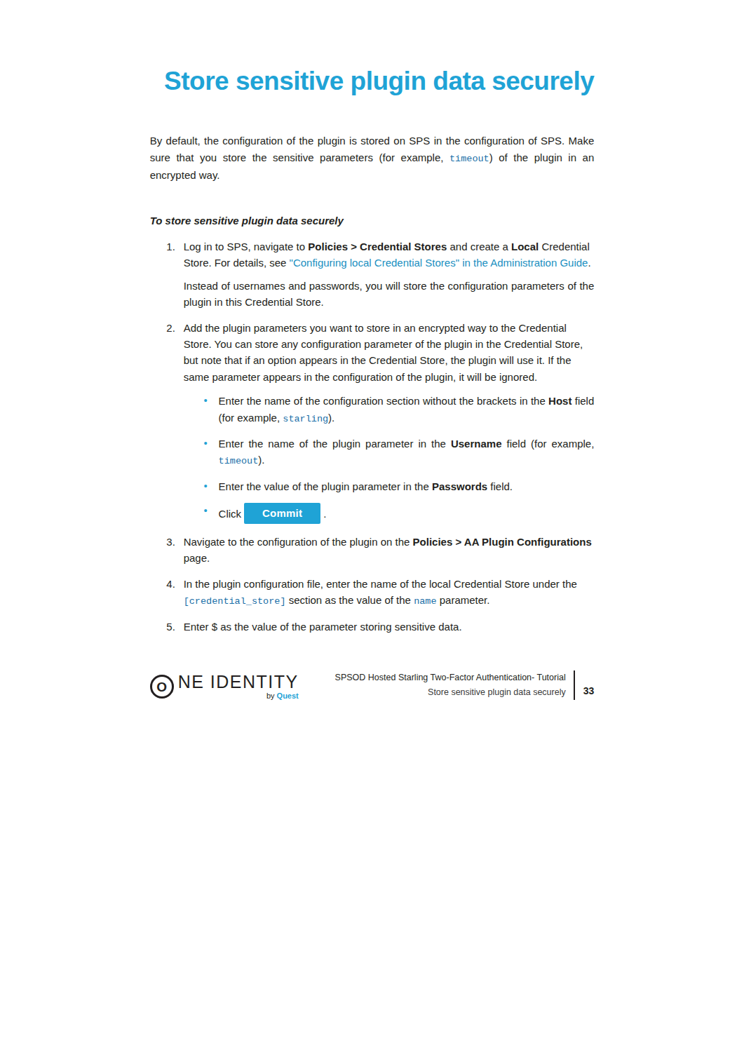Store sensitive plugin data securely
By default, the configuration of the plugin is stored on SPS in the configuration of SPS. Make sure that you store the sensitive parameters (for example, timeout) of the plugin in an encrypted way.
To store sensitive plugin data securely
Log in to SPS, navigate to Policies > Credential Stores and create a Local Credential Store. For details, see "Configuring local Credential Stores" in the Administration Guide.
Instead of usernames and passwords, you will store the configuration parameters of the plugin in this Credential Store.
Add the plugin parameters you want to store in an encrypted way to the Credential Store. You can store any configuration parameter of the plugin in the Credential Store, but note that if an option appears in the Credential Store, the plugin will use it. If the same parameter appears in the configuration of the plugin, it will be ignored.
Enter the name of the configuration section without the brackets in the Host field (for example, starling).
Enter the name of the plugin parameter in the Username field (for example, timeout).
Enter the value of the plugin parameter in the Passwords field.
Click Commit .
Navigate to the configuration of the plugin on the Policies > AA Plugin Configurations page.
In the plugin configuration file, enter the name of the local Credential Store under the [credential_store] section as the value of the name parameter.
Enter $ as the value of the parameter storing sensitive data.
O
NE IDENTITY
by Quest
SPSOD Hosted Starling Two-Factor Authentication- Tutorial
Store sensitive plugin data securely
33